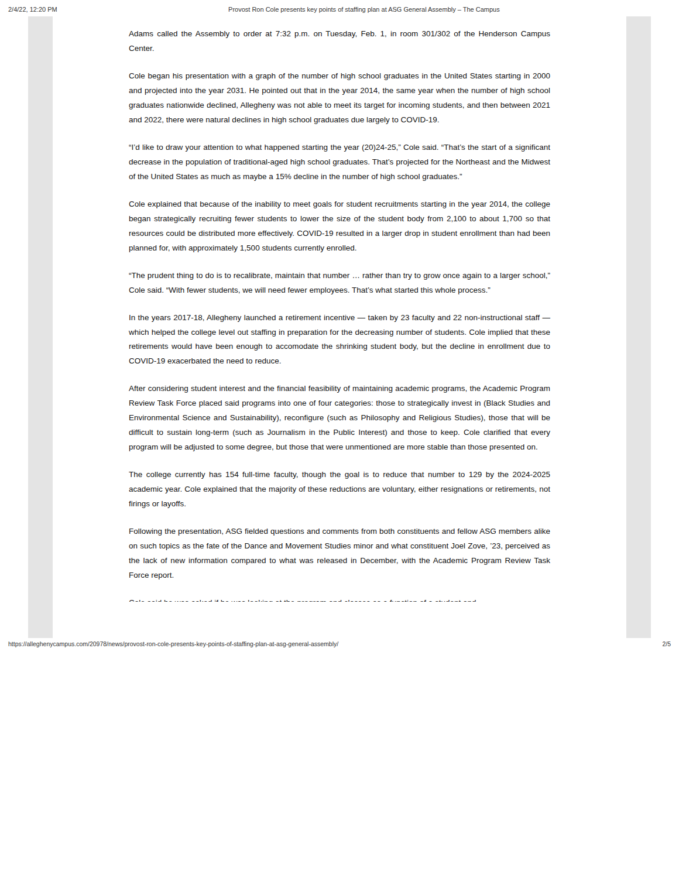2/4/22, 12:20 PM
Provost Ron Cole presents key points of staffing plan at ASG General Assembly – The Campus
Adams called the Assembly to order at 7:32 p.m. on Tuesday, Feb. 1, in room 301/302 of the Henderson Campus Center.
Cole began his presentation with a graph of the number of high school graduates in the United States starting in 2000 and projected into the year 2031. He pointed out that in the year 2014, the same year when the number of high school graduates nationwide declined, Allegheny was not able to meet its target for incoming students, and then between 2021 and 2022, there were natural declines in high school graduates due largely to COVID-19.
“I’d like to draw your attention to what happened starting the year (20)24-25,” Cole said. “That’s the start of a significant decrease in the population of traditional-aged high school graduates. That’s projected for the Northeast and the Midwest of the United States as much as maybe a 15% decline in the number of high school graduates.”
Cole explained that because of the inability to meet goals for student recruitments starting in the year 2014, the college began strategically recruiting fewer students to lower the size of the student body from 2,100 to about 1,700 so that resources could be distributed more effectively. COVID-19 resulted in a larger drop in student enrollment than had been planned for, with approximately 1,500 students currently enrolled.
“The prudent thing to do is to recalibrate, maintain that number … rather than try to grow once again to a larger school,” Cole said. “With fewer students, we will need fewer employees. That’s what started this whole process.”
In the years 2017-18, Allegheny launched a retirement incentive — taken by 23 faculty and 22 non-instructional staff — which helped the college level out staffing in preparation for the decreasing number of students. Cole implied that these retirements would have been enough to accomodate the shrinking student body, but the decline in enrollment due to COVID-19 exacerbated the need to reduce.
After considering student interest and the financial feasibility of maintaining academic programs, the Academic Program Review Task Force placed said programs into one of four categories: those to strategically invest in (Black Studies and Environmental Science and Sustainability), reconfigure (such as Philosophy and Religious Studies), those that will be difficult to sustain long-term (such as Journalism in the Public Interest) and those to keep. Cole clarified that every program will be adjusted to some degree, but those that were unmentioned are more stable than those presented on.
The college currently has 154 full-time faculty, though the goal is to reduce that number to 129 by the 2024-2025 academic year. Cole explained that the majority of these reductions are voluntary, either resignations or retirements, not firings or layoffs.
Following the presentation, ASG fielded questions and comments from both constituents and fellow ASG members alike on such topics as the fate of the Dance and Movement Studies minor and what constituent Joel Zove, ’23, perceived as the lack of new information compared to what was released in December, with the Academic Program Review Task Force report.
Cole said he was asked if he was looking at the program and classes as a function of a student and
https://alleghenycampus.com/20978/news/provost-ron-cole-presents-key-points-of-staffing-plan-at-asg-general-assembly/
2/5